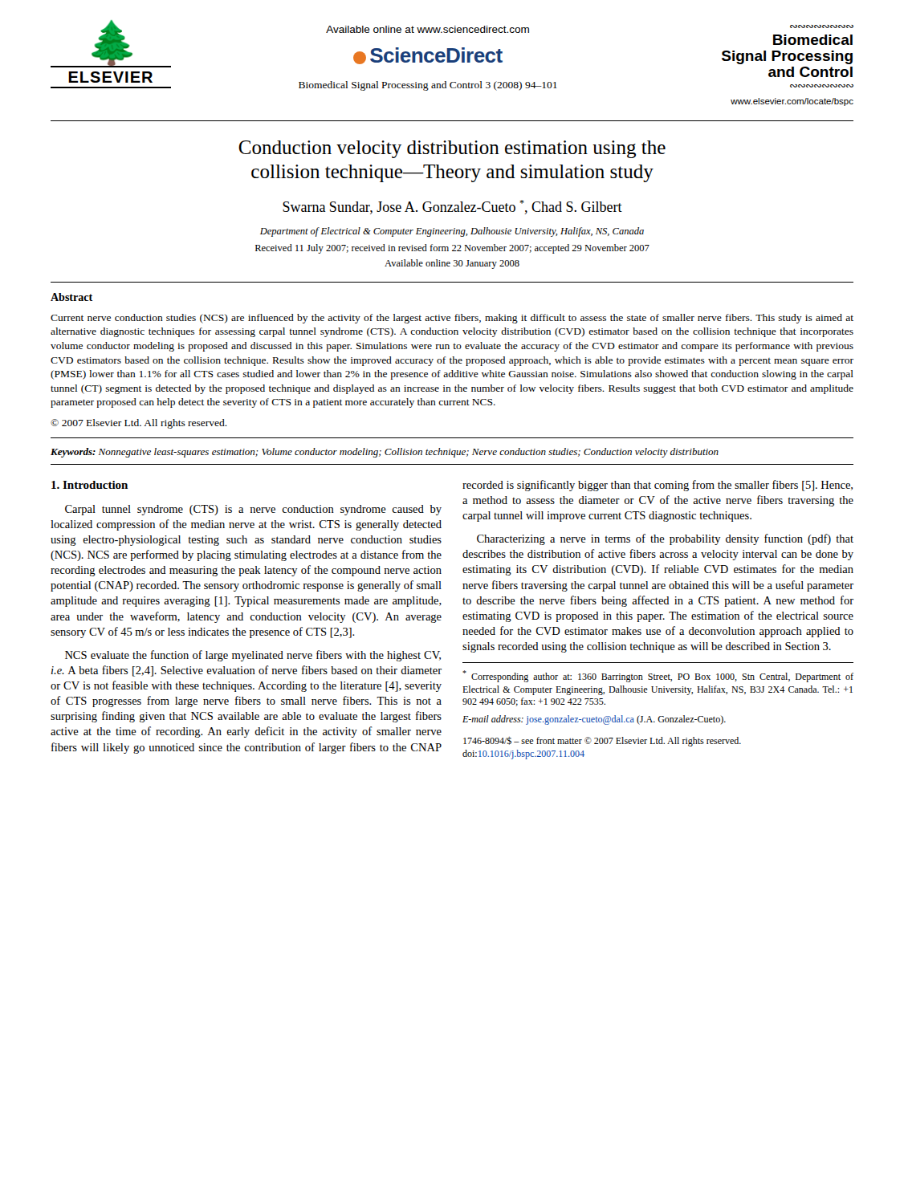🌲 ELSEVIER
Available online at www.sciencedirect.com
ScienceDirect
Biomedical Signal Processing and Control 3 (2008) 94–101
∾∾∾∾∾∾∾∾
Biomedical
Signal Processing
and Control
∾∾∾∾∾∾∾∾
www.elsevier.com/locate/bspc
Conduction velocity distribution estimation using the
collision technique—Theory and simulation study
Swarna Sundar, Jose A. Gonzalez-Cueto *, Chad S. Gilbert
Department of Electrical & Computer Engineering, Dalhousie University, Halifax, NS, Canada
Received 11 July 2007; received in revised form 22 November 2007; accepted 29 November 2007
Available online 30 January 2008
Abstract
Current nerve conduction studies (NCS) are influenced by the activity of the largest active fibers, making it difficult to assess the state of smaller nerve fibers. This study is aimed at alternative diagnostic techniques for assessing carpal tunnel syndrome (CTS). A conduction velocity distribution (CVD) estimator based on the collision technique that incorporates volume conductor modeling is proposed and discussed in this paper. Simulations were run to evaluate the accuracy of the CVD estimator and compare its performance with previous CVD estimators based on the collision technique. Results show the improved accuracy of the proposed approach, which is able to provide estimates with a percent mean square error (PMSE) lower than 1.1% for all CTS cases studied and lower than 2% in the presence of additive white Gaussian noise. Simulations also showed that conduction slowing in the carpal tunnel (CT) segment is detected by the proposed technique and displayed as an increase in the number of low velocity fibers. Results suggest that both CVD estimator and amplitude parameter proposed can help detect the severity of CTS in a patient more accurately than current NCS.
© 2007 Elsevier Ltd. All rights reserved.
Keywords: Nonnegative least-squares estimation; Volume conductor modeling; Collision technique; Nerve conduction studies; Conduction velocity distribution
1. Introduction
Carpal tunnel syndrome (CTS) is a nerve conduction syndrome caused by localized compression of the median nerve at the wrist. CTS is generally detected using electro-physiological testing such as standard nerve conduction studies (NCS). NCS are performed by placing stimulating electrodes at a distance from the recording electrodes and measuring the peak latency of the compound nerve action potential (CNAP) recorded. The sensory orthodromic response is generally of small amplitude and requires averaging [1]. Typical measurements made are amplitude, area under the waveform, latency and conduction velocity (CV). An average sensory CV of 45 m/s or less indicates the presence of CTS [2,3].
NCS evaluate the function of large myelinated nerve fibers with the highest CV, i.e. A beta fibers [2,4]. Selective evaluation of nerve fibers based on their diameter or CV is not feasible with these techniques. According to the literature [4], severity of CTS progresses from large nerve fibers to small nerve fibers. This is not a surprising finding given that NCS available are able to evaluate the largest fibers active at the time of recording. An early deficit in the activity of smaller nerve fibers will likely go unnoticed since the contribution of larger fibers to the CNAP recorded is significantly bigger than that coming from the smaller fibers [5]. Hence, a method to assess the diameter or CV of the active nerve fibers traversing the carpal tunnel will improve current CTS diagnostic techniques.
Characterizing a nerve in terms of the probability density function (pdf) that describes the distribution of active fibers across a velocity interval can be done by estimating its CV distribution (CVD). If reliable CVD estimates for the median nerve fibers traversing the carpal tunnel are obtained this will be a useful parameter to describe the nerve fibers being affected in a CTS patient. A new method for estimating CVD is proposed in this paper. The estimation of the electrical source needed for the CVD estimator makes use of a deconvolution approach applied to signals recorded using the collision technique as will be described in Section 3.
* Corresponding author at: 1360 Barrington Street, PO Box 1000, Stn Central, Department of Electrical & Computer Engineering, Dalhousie University, Halifax, NS, B3J 2X4 Canada. Tel.: +1 902 494 6050; fax: +1 902 422 7535.
E-mail address: jose.gonzalez-cueto@dal.ca (J.A. Gonzalez-Cueto).
1746-8094/$ – see front matter © 2007 Elsevier Ltd. All rights reserved.
doi:10.1016/j.bspc.2007.11.004